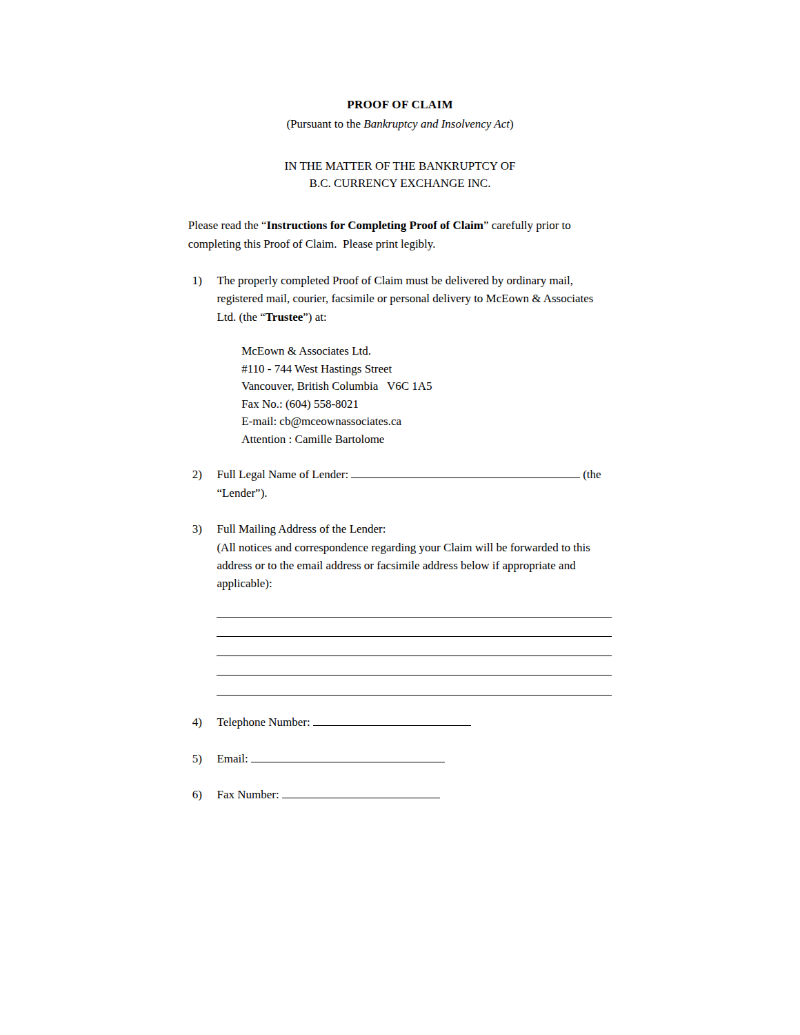PROOF OF CLAIM
(Pursuant to the Bankruptcy and Insolvency Act)
IN THE MATTER OF THE BANKRUPTCY OF
B.C. CURRENCY EXCHANGE INC.
Please read the “Instructions for Completing Proof of Claim” carefully prior to completing this Proof of Claim. Please print legibly.
1) The properly completed Proof of Claim must be delivered by ordinary mail, registered mail, courier, facsimile or personal delivery to McEown & Associates Ltd. (the “Trustee”) at:
McEown & Associates Ltd.
#110 - 744 West Hastings Street
Vancouver, British Columbia V6C 1A5
Fax No.: (604) 558-8021
E-mail: cb@mceownassociates.ca
Attention : Camille Bartolome
2) Full Legal Name of Lender: (the “Lender”).
3) Full Mailing Address of the Lender:
(All notices and correspondence regarding your Claim will be forwarded to this address or to the email address or facsimile address below if appropriate and applicable):
4) Telephone Number:
5) Email:
6) Fax Number: